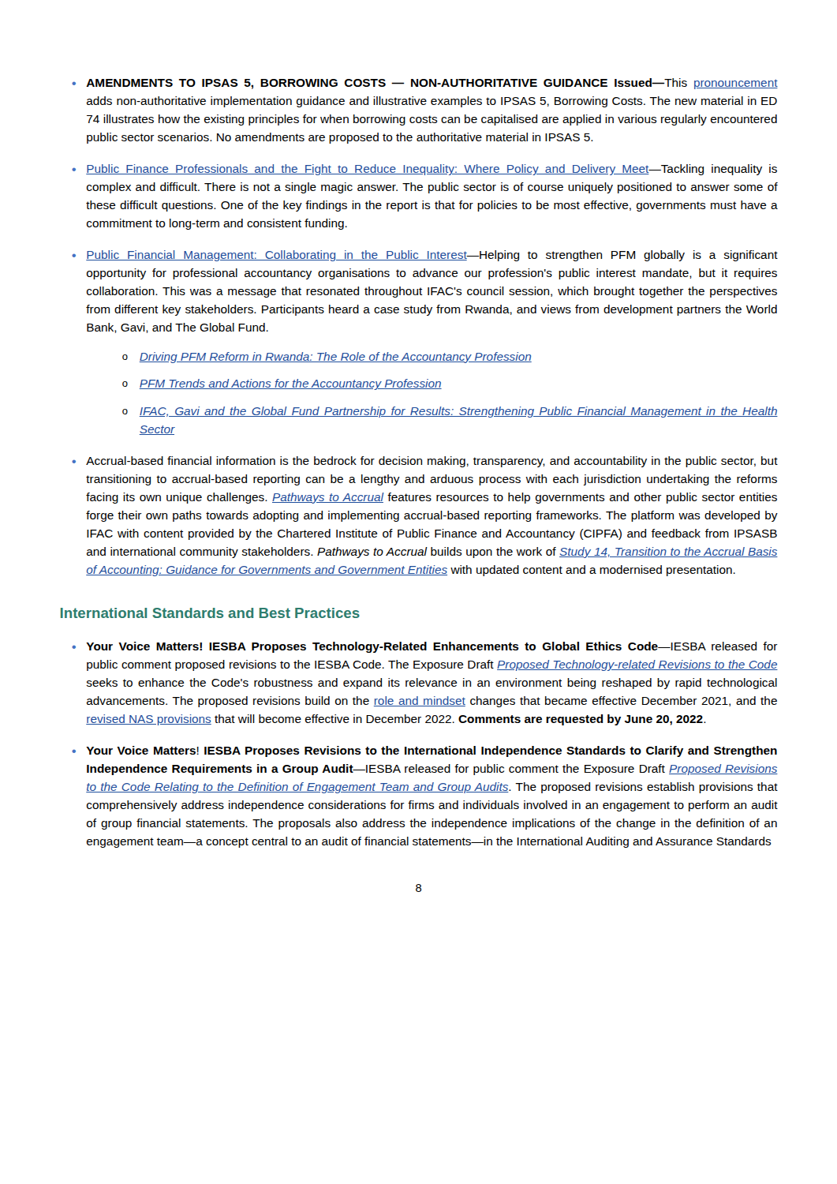AMENDMENTS TO IPSAS 5, BORROWING COSTS — NON-AUTHORITATIVE GUIDANCE Issued—This pronouncement adds non-authoritative implementation guidance and illustrative examples to IPSAS 5, Borrowing Costs. The new material in ED 74 illustrates how the existing principles for when borrowing costs can be capitalised are applied in various regularly encountered public sector scenarios. No amendments are proposed to the authoritative material in IPSAS 5.
Public Finance Professionals and the Fight to Reduce Inequality: Where Policy and Delivery Meet—Tackling inequality is complex and difficult. There is not a single magic answer. The public sector is of course uniquely positioned to answer some of these difficult questions. One of the key findings in the report is that for policies to be most effective, governments must have a commitment to long-term and consistent funding.
Public Financial Management: Collaborating in the Public Interest—Helping to strengthen PFM globally is a significant opportunity for professional accountancy organisations to advance our profession's public interest mandate, but it requires collaboration. This was a message that resonated throughout IFAC's council session, which brought together the perspectives from different key stakeholders. Participants heard a case study from Rwanda, and views from development partners the World Bank, Gavi, and The Global Fund.
Driving PFM Reform in Rwanda: The Role of the Accountancy Profession
PFM Trends and Actions for the Accountancy Profession
IFAC, Gavi and the Global Fund Partnership for Results: Strengthening Public Financial Management in the Health Sector
Accrual-based financial information is the bedrock for decision making, transparency, and accountability in the public sector, but transitioning to accrual-based reporting can be a lengthy and arduous process with each jurisdiction undertaking the reforms facing its own unique challenges. Pathways to Accrual features resources to help governments and other public sector entities forge their own paths towards adopting and implementing accrual-based reporting frameworks. The platform was developed by IFAC with content provided by the Chartered Institute of Public Finance and Accountancy (CIPFA) and feedback from IPSASB and international community stakeholders. Pathways to Accrual builds upon the work of Study 14, Transition to the Accrual Basis of Accounting: Guidance for Governments and Government Entities with updated content and a modernised presentation.
International Standards and Best Practices
Your Voice Matters! IESBA Proposes Technology-Related Enhancements to Global Ethics Code—IESBA released for public comment proposed revisions to the IESBA Code. The Exposure Draft Proposed Technology-related Revisions to the Code seeks to enhance the Code's robustness and expand its relevance in an environment being reshaped by rapid technological advancements. The proposed revisions build on the role and mindset changes that became effective December 2021, and the revised NAS provisions that will become effective in December 2022. Comments are requested by June 20, 2022.
Your Voice Matters! IESBA Proposes Revisions to the International Independence Standards to Clarify and Strengthen Independence Requirements in a Group Audit—IESBA released for public comment the Exposure Draft Proposed Revisions to the Code Relating to the Definition of Engagement Team and Group Audits. The proposed revisions establish provisions that comprehensively address independence considerations for firms and individuals involved in an engagement to perform an audit of group financial statements. The proposals also address the independence implications of the change in the definition of an engagement team—a concept central to an audit of financial statements—in the International Auditing and Assurance Standards
8